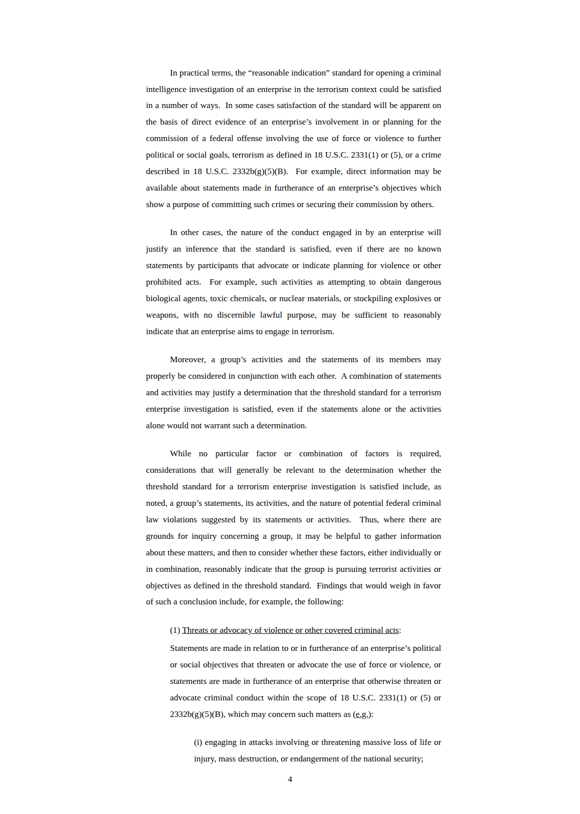In practical terms, the “reasonable indication” standard for opening a criminal intelligence investigation of an enterprise in the terrorism context could be satisfied in a number of ways. In some cases satisfaction of the standard will be apparent on the basis of direct evidence of an enterprise’s involvement in or planning for the commission of a federal offense involving the use of force or violence to further political or social goals, terrorism as defined in 18 U.S.C. 2331(1) or (5), or a crime described in 18 U.S.C. 2332b(g)(5)(B). For example, direct information may be available about statements made in furtherance of an enterprise’s objectives which show a purpose of committing such crimes or securing their commission by others.
In other cases, the nature of the conduct engaged in by an enterprise will justify an inference that the standard is satisfied, even if there are no known statements by participants that advocate or indicate planning for violence or other prohibited acts. For example, such activities as attempting to obtain dangerous biological agents, toxic chemicals, or nuclear materials, or stockpiling explosives or weapons, with no discernible lawful purpose, may be sufficient to reasonably indicate that an enterprise aims to engage in terrorism.
Moreover, a group’s activities and the statements of its members may properly be considered in conjunction with each other. A combination of statements and activities may justify a determination that the threshold standard for a terrorism enterprise investigation is satisfied, even if the statements alone or the activities alone would not warrant such a determination.
While no particular factor or combination of factors is required, considerations that will generally be relevant to the determination whether the threshold standard for a terrorism enterprise investigation is satisfied include, as noted, a group’s statements, its activities, and the nature of potential federal criminal law violations suggested by its statements or activities. Thus, where there are grounds for inquiry concerning a group, it may be helpful to gather information about these matters, and then to consider whether these factors, either individually or in combination, reasonably indicate that the group is pursuing terrorist activities or objectives as defined in the threshold standard. Findings that would weigh in favor of such a conclusion include, for example, the following:
(1) Threats or advocacy of violence or other covered criminal acts:
Statements are made in relation to or in furtherance of an enterprise’s political or social objectives that threaten or advocate the use of force or violence, or statements are made in furtherance of an enterprise that otherwise threaten or advocate criminal conduct within the scope of 18 U.S.C. 2331(1) or (5) or 2332b(g)(5)(B), which may concern such matters as (e.g.):
(i) engaging in attacks involving or threatening massive loss of life or injury, mass destruction, or endangerment of the national security;
4